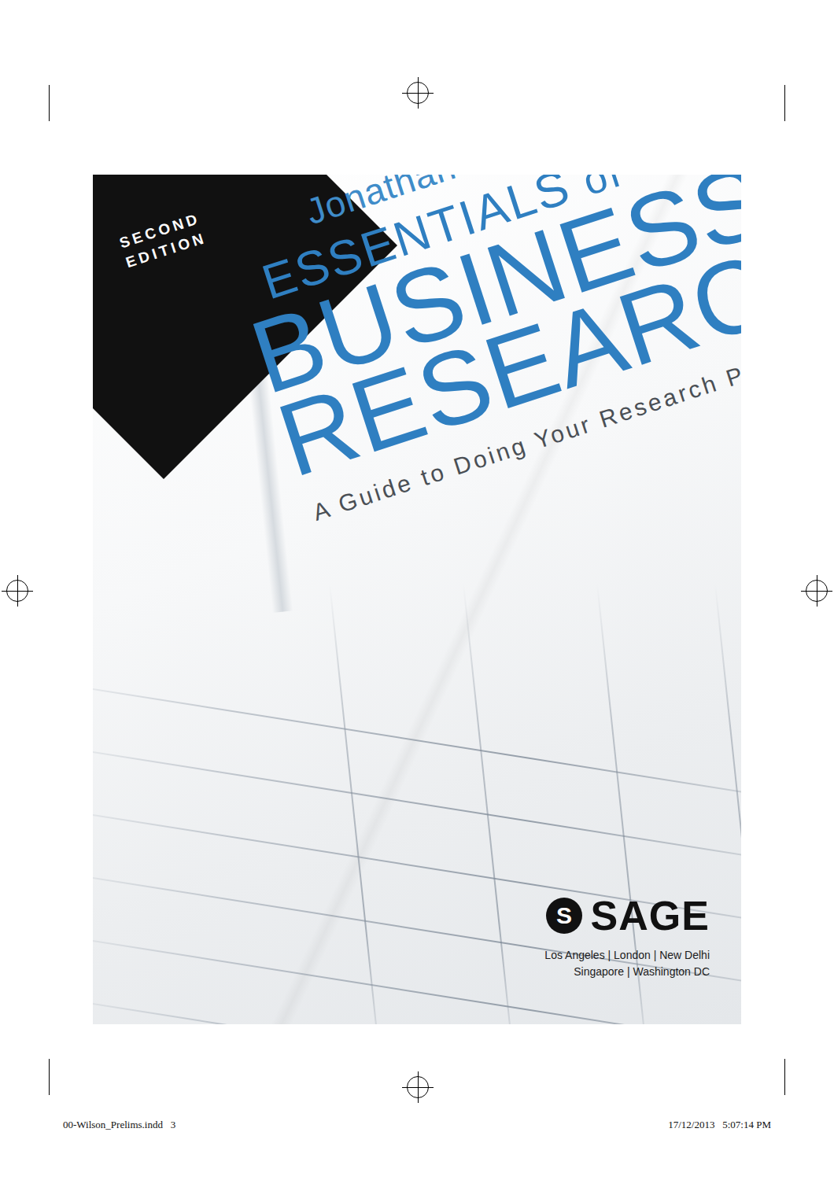Second
Edition
Jonathan Wilson
Essentials of
Business
Research
A Guide to Doing Your Research Project
SSAGE
Los Angeles | London | New Delhi
Singapore | Washington DC
00-Wilson_Prelims.indd 3 17/12/2013 5:07:14 PM